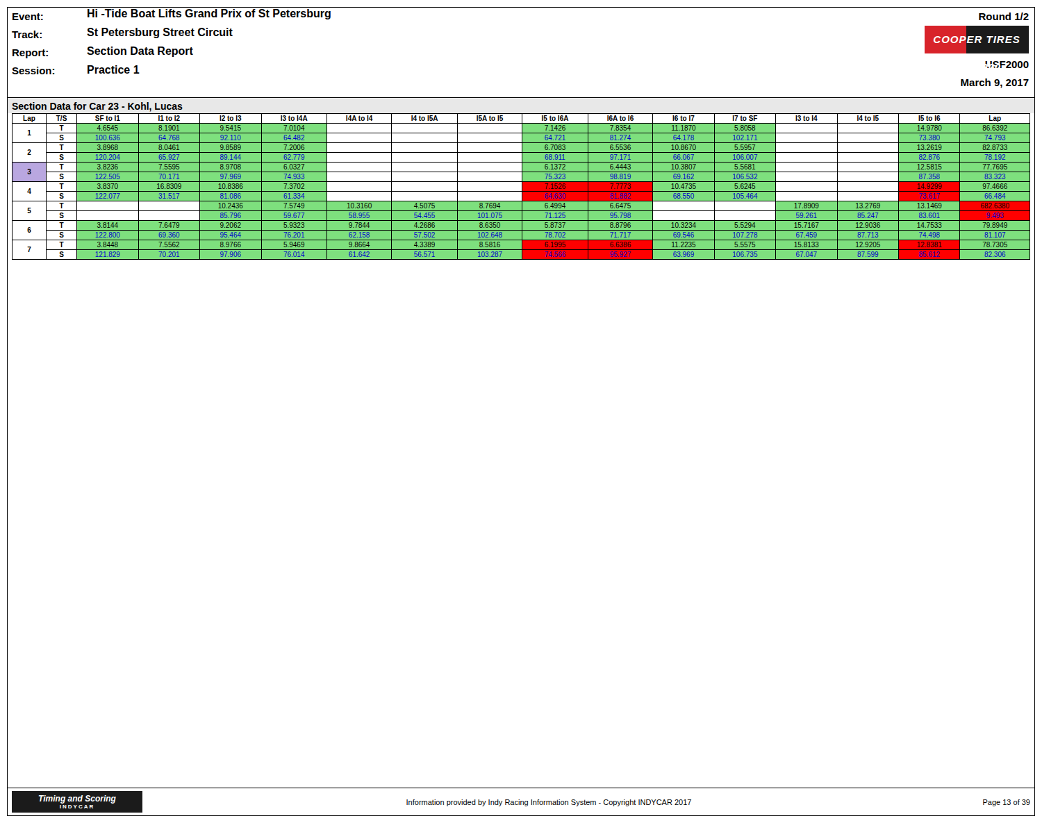Event:
Track:
Report:
Session:
Hi -Tide Boat Lifts Grand Prix of St Petersburg
St Petersburg Street Circuit
Section Data Report
Practice 1
Round 1/2
1.8 mile(s)
USF2000
March 9, 2017
COOPER TIRES
USF2000
Section Data for Car 23 - Kohl, Lucas
| Lap | T/S | SF to I1 | I1 to I2 | I2 to I3 | I3 to I4A | I4A to I4 | I4 to I5A | I5A to I5 | I5 to I6A | I6A to I6 | I6 to I7 | I7 to SF | I3 to I4 | I4 to I5 | I5 to I6 | Lap |
| --- | --- | --- | --- | --- | --- | --- | --- | --- | --- | --- | --- | --- | --- | --- | --- | --- |
| 1 | T | 4.6545 | 8.1901 | 9.5415 | 7.0104 | | | | 7.1426 | 7.8354 | 11.1870 | 5.8058 | | | 14.9780 | 86.6392 |
| S | 100.636 | 64.768 | 92.110 | 64.482 | | | | 64.721 | 81.274 | 64.178 | 102.171 | | | 73.380 | 74.793 |
| 2 | T | 3.8968 | 8.0461 | 9.8589 | 7.2006 | | | | 6.7083 | 6.5536 | 10.8670 | 5.5957 | | | 13.2619 | 82.8733 |
| S | 120.204 | 65.927 | 89.144 | 62.779 | | | | 68.911 | 97.171 | 66.067 | 106.007 | | | 82.876 | 78.192 |
| 3 | T | 3.8236 | 7.5595 | 8.9708 | 6.0327 | | | | 6.1372 | 6.4443 | 10.3807 | 5.5681 | | | 12.5815 | 77.7695 |
| S | 122.505 | 70.171 | 97.969 | 74.933 | | | | 75.323 | 98.819 | 69.162 | 106.532 | | | 87.358 | 83.323 |
| 4 | T | 3.8370 | 16.8309 | 10.8386 | 7.3702 | | | | 7.1526 | 7.7773 | 10.4735 | 5.6245 | | | 14.9299 | 97.4666 |
| S | 122.077 | 31.517 | 81.086 | 61.334 | | | | 64.630 | 81.882 | 68.550 | 105.464 | | | 73.617 | 66.484 |
| 5 | T | | | 10.2436 | 7.5749 | 10.3160 | 4.5075 | 8.7694 | 6.4994 | 6.6475 | | | 17.8909 | 13.2769 | 13.1469 | 682.6380 |
| S | | | 85.796 | 59.677 | 58.955 | 54.455 | 101.075 | 71.125 | 95.798 | | | 59.261 | 85.247 | 83.601 | 9.493 |
| 6 | T | 3.8144 | 7.6479 | 9.2062 | 5.9323 | 9.7844 | 4.2686 | 8.6350 | 5.8737 | 8.8796 | 10.3234 | 5.5294 | 15.7167 | 12.9036 | 14.7533 | 79.8949 |
| S | 122.800 | 69.360 | 95.464 | 76.201 | 62.158 | 57.502 | 102.648 | 78.702 | 71.717 | 69.546 | 107.278 | 67.459 | 87.713 | 74.498 | 81.107 |
| 7 | T | 3.8448 | 7.5562 | 8.9766 | 5.9469 | 9.8664 | 4.3389 | 8.5816 | 6.1995 | 6.6386 | 11.2235 | 5.5575 | 15.8133 | 12.9205 | 12.8381 | 78.7305 |
| S | 121.829 | 70.201 | 97.906 | 76.014 | 61.642 | 56.571 | 103.287 | 74.566 | 95.927 | 63.969 | 106.735 | 67.047 | 87.599 | 85.612 | 82.306 |
Timing and ScoringINDYCAR
Information provided by Indy Racing Information System - Copyright INDYCAR 2017
Page 13 of 39